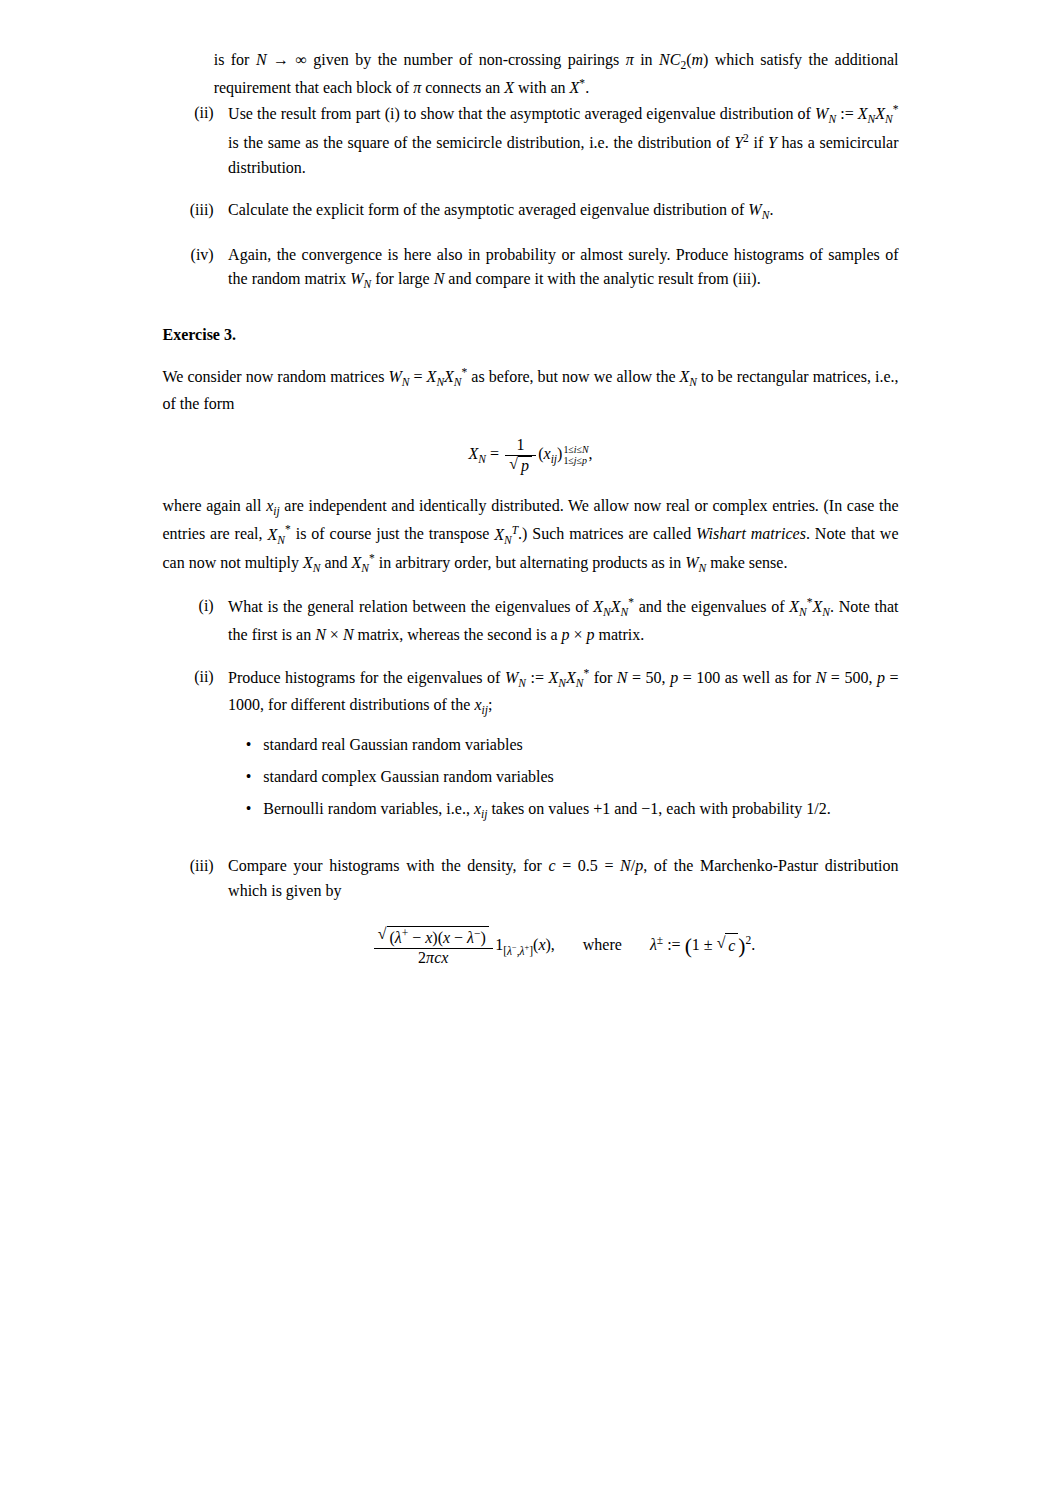is for N → ∞ given by the number of non-crossing pairings π in NC2(m) which satisfy the additional requirement that each block of π connects an X with an X*.
(ii)
Use the result from part (i) to show that the asymptotic averaged eigenvalue distribution of WN := XNXN* is the same as the square of the semicircle distribution, i.e. the distribution of Y2 if Y has a semicircular distribution.
(iii)
Calculate the explicit form of the asymptotic averaged eigenvalue distribution of WN.
(iv)
Again, the convergence is here also in probability or almost surely. Produce histograms of samples of the random matrix WN for large N and compare it with the analytic result from (iii).
Exercise 3.
We consider now random matrices WN = XNXN* as before, but now we allow the XN to be rectangular matrices, i.e., of the form
XN = 1 p(xij)1≤i≤N
1≤j≤p,
where again all xij are independent and identically distributed. We allow now real or complex entries. (In case the entries are real, XN* is of course just the transpose XNT.) Such matrices are called Wishart matrices. Note that we can now not multiply XN and XN* in arbitrary order, but alternating products as in WN make sense.
(i)
What is the general relation between the eigenvalues of XNXN* and the eigenvalues of XN*XN. Note that the first is an N × N matrix, whereas the second is a p × p matrix.
(ii)
Produce histograms for the eigenvalues of WN := XNXN* for N = 50, p = 100 as well as for N = 500, p = 1000, for different distributions of the xij;
standard real Gaussian random variables
standard complex Gaussian random variables
Bernoulli random variables, i.e., xij takes on values +1 and −1, each with probability 1/2.
(iii)
Compare your histograms with the density, for c = 0.5 = N/p, of the Marchenko-Pastur distribution which is given by
(λ+ − x)(x − λ−) 2πcx 1[λ−,λ+](x), where λ± := (1 ± c)2.